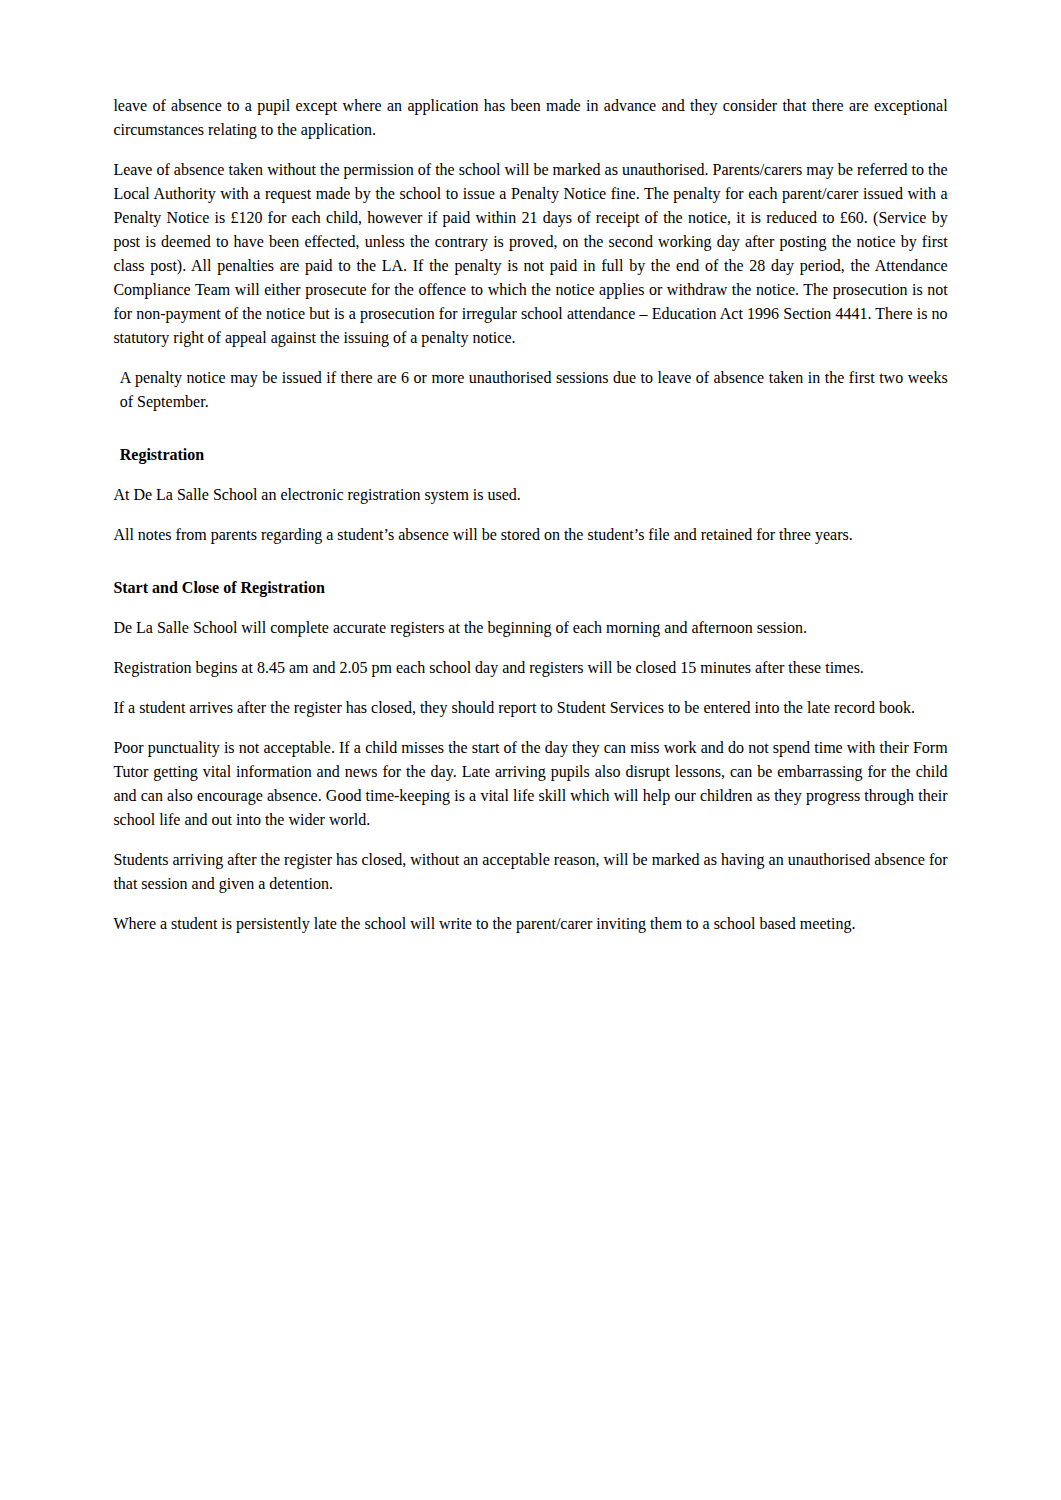leave of absence to a pupil except where an application has been made in advance and they consider that there are exceptional circumstances relating to the application.
Leave of absence taken without the permission of the school will be marked as unauthorised. Parents/carers may be referred to the Local Authority with a request made by the school to issue a Penalty Notice fine. The penalty for each parent/carer issued with a Penalty Notice is £120 for each child, however if paid within 21 days of receipt of the notice, it is reduced to £60. (Service by post is deemed to have been effected, unless the contrary is proved, on the second working day after posting the notice by first class post). All penalties are paid to the LA. If the penalty is not paid in full by the end of the 28 day period, the Attendance Compliance Team will either prosecute for the offence to which the notice applies or withdraw the notice. The prosecution is not for non-payment of the notice but is a prosecution for irregular school attendance – Education Act 1996 Section 4441. There is no statutory right of appeal against the issuing of a penalty notice.
A penalty notice may be issued if there are 6 or more unauthorised sessions due to leave of absence taken in the first two weeks of September.
Registration
At De La Salle School an electronic registration system is used.
All notes from parents regarding a student’s absence will be stored on the student’s file and retained for three years.
Start and Close of Registration
De La Salle School will complete accurate registers at the beginning of each morning and afternoon session.
Registration begins at 8.45 am and 2.05 pm each school day and registers will be closed 15 minutes after these times.
If a student arrives after the register has closed, they should report to Student Services to be entered into the late record book.
Poor punctuality is not acceptable. If a child misses the start of the day they can miss work and do not spend time with their Form Tutor getting vital information and news for the day. Late arriving pupils also disrupt lessons, can be embarrassing for the child and can also encourage absence. Good time-keeping is a vital life skill which will help our children as they progress through their school life and out into the wider world.
Students arriving after the register has closed, without an acceptable reason, will be marked as having an unauthorised absence for that session and given a detention.
Where a student is persistently late the school will write to the parent/carer inviting them to a school based meeting.